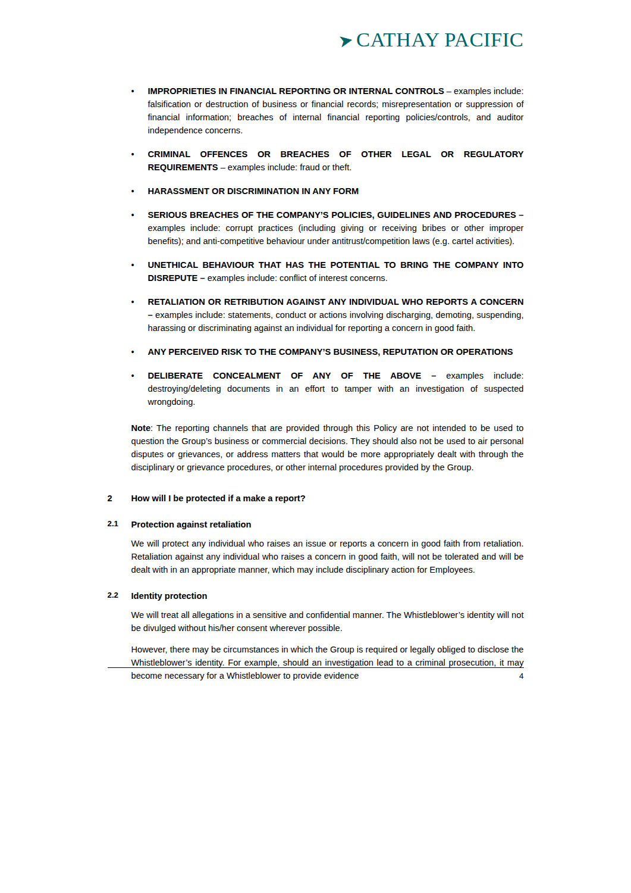➤CATHAY PACIFIC
IMPROPRIETIES IN FINANCIAL REPORTING OR INTERNAL CONTROLS – examples include: falsification or destruction of business or financial records; misrepresentation or suppression of financial information; breaches of internal financial reporting policies/controls, and auditor independence concerns.
CRIMINAL OFFENCES OR BREACHES OF OTHER LEGAL OR REGULATORY REQUIREMENTS – examples include: fraud or theft.
HARASSMENT OR DISCRIMINATION IN ANY FORM
SERIOUS BREACHES OF THE COMPANY’S POLICIES, GUIDELINES AND PROCEDURES – examples include: corrupt practices (including giving or receiving bribes or other improper benefits); and anti-competitive behaviour under antitrust/competition laws (e.g. cartel activities).
UNETHICAL BEHAVIOUR THAT HAS THE POTENTIAL TO BRING THE COMPANY INTO DISREPUTE – examples include: conflict of interest concerns.
RETALIATION OR RETRIBUTION AGAINST ANY INDIVIDUAL WHO REPORTS A CONCERN – examples include: statements, conduct or actions involving discharging, demoting, suspending, harassing or discriminating against an individual for reporting a concern in good faith.
ANY PERCEIVED RISK TO THE COMPANY’S BUSINESS, REPUTATION OR OPERATIONS
DELIBERATE CONCEALMENT OF ANY OF THE ABOVE – examples include: destroying/deleting documents in an effort to tamper with an investigation of suspected wrongdoing.
Note: The reporting channels that are provided through this Policy are not intended to be used to question the Group’s business or commercial decisions. They should also not be used to air personal disputes or grievances, or address matters that would be more appropriately dealt with through the disciplinary or grievance procedures, or other internal procedures provided by the Group.
2
How will I be protected if a make a report?
2.1
Protection against retaliation
We will protect any individual who raises an issue or reports a concern in good faith from retaliation. Retaliation against any individual who raises a concern in good faith, will not be tolerated and will be dealt with in an appropriate manner, which may include disciplinary action for Employees.
2.2
Identity protection
We will treat all allegations in a sensitive and confidential manner. The Whistleblower’s identity will not be divulged without his/her consent wherever possible.
However, there may be circumstances in which the Group is required or legally obliged to disclose the Whistleblower’s identity. For example, should an investigation lead to a criminal prosecution, it may become necessary for a Whistleblower to provide evidence
4